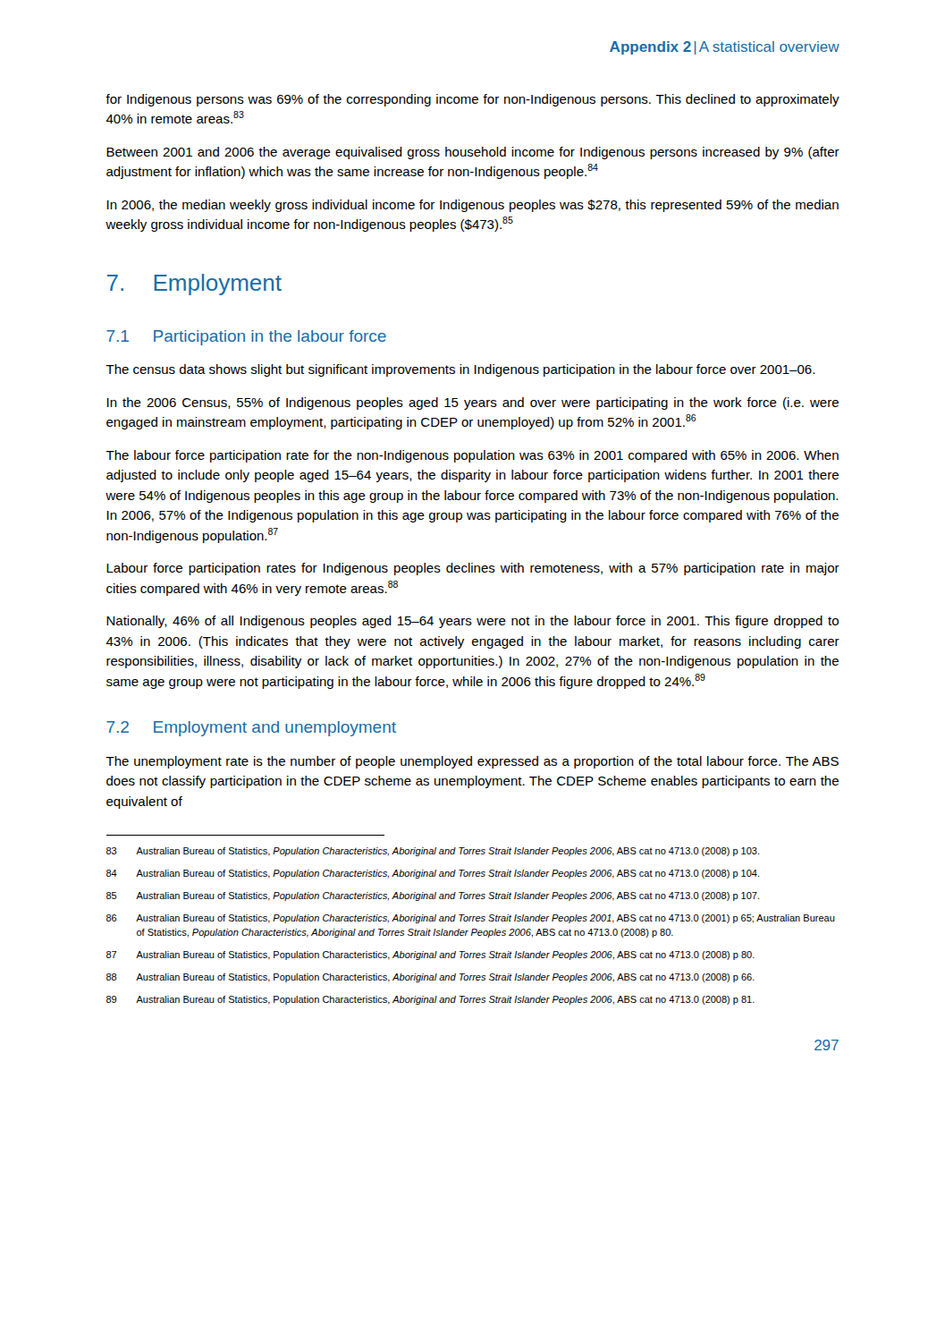Appendix 2|A statistical overview
for Indigenous persons was 69% of the corresponding income for non-Indigenous persons. This declined to approximately 40% in remote areas.83
Between 2001 and 2006 the average equivalised gross household income for Indigenous persons increased by 9% (after adjustment for inflation) which was the same increase for non-Indigenous people.84
In 2006, the median weekly gross individual income for Indigenous peoples was $278, this represented 59% of the median weekly gross individual income for non-Indigenous peoples ($473).85
7. Employment
7.1 Participation in the labour force
The census data shows slight but significant improvements in Indigenous participation in the labour force over 2001–06.
In the 2006 Census, 55% of Indigenous peoples aged 15 years and over were participating in the work force (i.e. were engaged in mainstream employment, participating in CDEP or unemployed) up from 52% in 2001.86
The labour force participation rate for the non-Indigenous population was 63% in 2001 compared with 65% in 2006. When adjusted to include only people aged 15–64 years, the disparity in labour force participation widens further. In 2001 there were 54% of Indigenous peoples in this age group in the labour force compared with 73% of the non-Indigenous population. In 2006, 57% of the Indigenous population in this age group was participating in the labour force compared with 76% of the non-Indigenous population.87
Labour force participation rates for Indigenous peoples declines with remoteness, with a 57% participation rate in major cities compared with 46% in very remote areas.88
Nationally, 46% of all Indigenous peoples aged 15–64 years were not in the labour force in 2001. This figure dropped to 43% in 2006. (This indicates that they were not actively engaged in the labour market, for reasons including carer responsibilities, illness, disability or lack of market opportunities.) In 2002, 27% of the non-Indigenous population in the same age group were not participating in the labour force, while in 2006 this figure dropped to 24%.89
7.2 Employment and unemployment
The unemployment rate is the number of people unemployed expressed as a proportion of the total labour force. The ABS does not classify participation in the CDEP scheme as unemployment. The CDEP Scheme enables participants to earn the equivalent of
Australian Bureau of Statistics, Population Characteristics, Aboriginal and Torres Strait Islander Peoples 2006, ABS cat no 4713.0 (2008) p 103.
Australian Bureau of Statistics, Population Characteristics, Aboriginal and Torres Strait Islander Peoples 2006, ABS cat no 4713.0 (2008) p 104.
Australian Bureau of Statistics, Population Characteristics, Aboriginal and Torres Strait Islander Peoples 2006, ABS cat no 4713.0 (2008) p 107.
Australian Bureau of Statistics, Population Characteristics, Aboriginal and Torres Strait Islander Peoples 2001, ABS cat no 4713.0 (2001) p 65; Australian Bureau of Statistics, Population Characteristics, Aboriginal and Torres Strait Islander Peoples 2006, ABS cat no 4713.0 (2008) p 80.
Australian Bureau of Statistics, Population Characteristics, Aboriginal and Torres Strait Islander Peoples 2006, ABS cat no 4713.0 (2008) p 80.
Australian Bureau of Statistics, Population Characteristics, Aboriginal and Torres Strait Islander Peoples 2006, ABS cat no 4713.0 (2008) p 66.
Australian Bureau of Statistics, Population Characteristics, Aboriginal and Torres Strait Islander Peoples 2006, ABS cat no 4713.0 (2008) p 81.
297